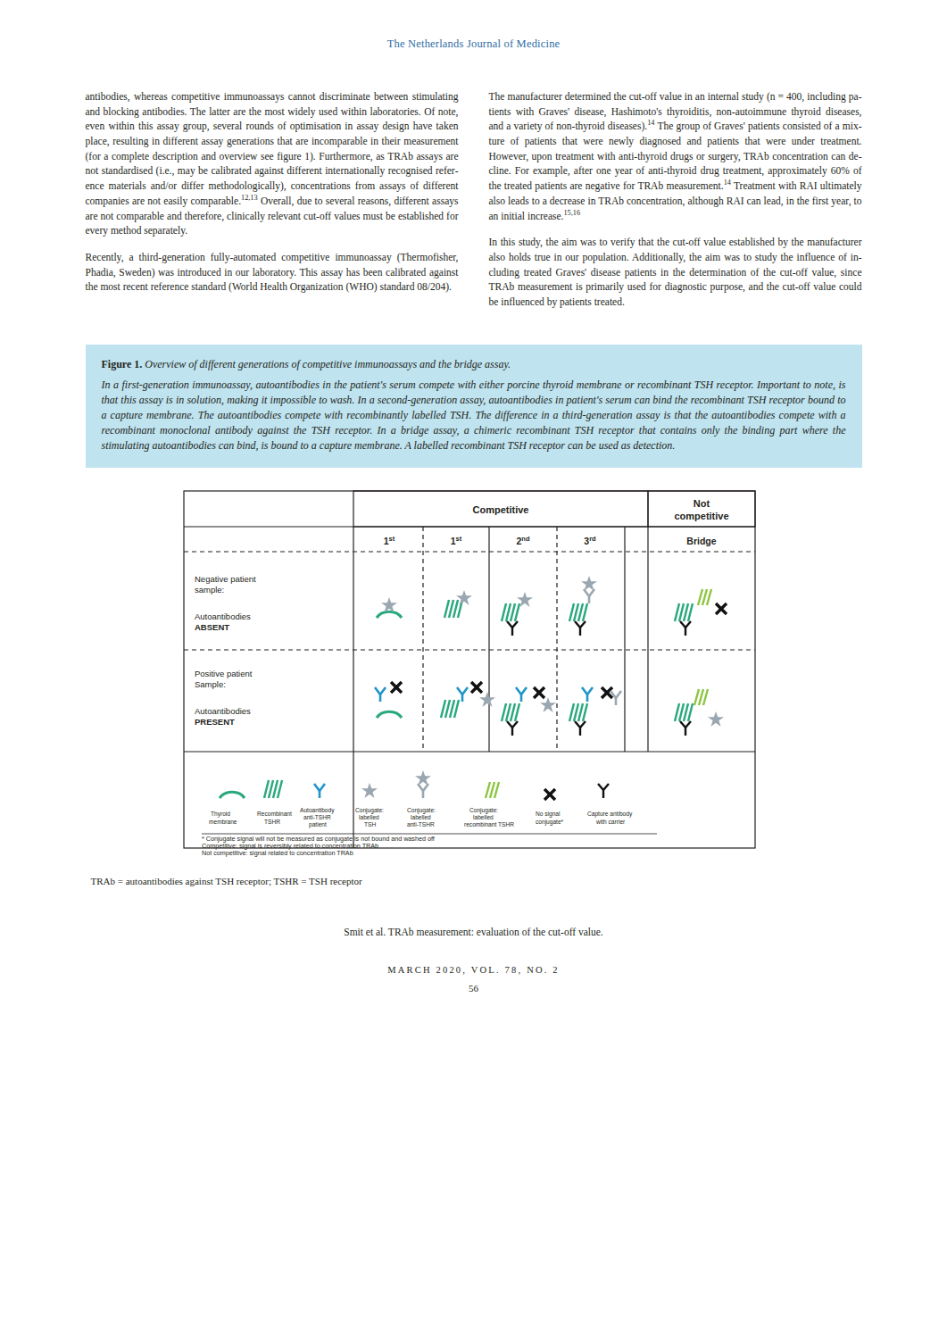The Netherlands Journal of Medicine
antibodies, whereas competitive immunoassays cannot discriminate between stimulating and blocking antibodies. The latter are the most widely used within laboratories. Of note, even within this assay group, several rounds of optimisation in assay design have taken place, resulting in different assay generations that are incomparable in their measurement (for a complete description and overview see figure 1). Furthermore, as TRAb assays are not standardised (i.e., may be calibrated against different internationally recognised reference materials and/or differ methodologically), concentrations from assays of different companies are not easily comparable.12,13 Overall, due to several reasons, different assays are not comparable and therefore, clinically relevant cut-off values must be established for every method separately.
Recently, a third-generation fully-automated competitive immunoassay (Thermofisher, Phadia, Sweden) was introduced in our laboratory. This assay has been calibrated against the most recent reference standard (World Health Organization (WHO) standard 08/204).
The manufacturer determined the cut-off value in an internal study (n = 400, including patients with Graves' disease, Hashimoto's thyroiditis, non-autoimmune thyroid diseases, and a variety of non-thyroid diseases).14 The group of Graves' patients consisted of a mixture of patients that were newly diagnosed and patients that were under treatment. However, upon treatment with anti-thyroid drugs or surgery, TRAb concentration can decline. For example, after one year of anti-thyroid drug treatment, approximately 60% of the treated patients are negative for TRAb measurement.14 Treatment with RAI ultimately also leads to a decrease in TRAb concentration, although RAI can lead, in the first year, to an initial increase.15,16
In this study, the aim was to verify that the cut-off value established by the manufacturer also holds true in our population. Additionally, the aim was to study the influence of including treated Graves' disease patients in the determination of the cut-off value, since TRAb measurement is primarily used for diagnostic purpose, and the cut-off value could be influenced by patients treated.
Figure 1. Overview of different generations of competitive immunoassays and the bridge assay.
In a first-generation immunoassay, autoantibodies in the patient's serum compete with either porcine thyroid membrane or recombinant TSH receptor. Important to note, is that this assay is in solution, making it impossible to wash. In a second-generation assay, autoantibodies in patient's serum can bind the recombinant TSH receptor bound to a capture membrane. The autoantibodies compete with recombinantly labelled TSH. The difference in a third-generation assay is that the autoantibodies compete with a recombinant monoclonal antibody against the TSH receptor. In a bridge assay, a chimeric recombinant TSH receptor that contains only the binding part where the stimulating autoantibodies can bind, is bound to a capture membrane. A labelled recombinant TSH receptor can be used as detection.
Competitive Not competitive 1st 1st 2nd 3rd Bridge Negative patient sample: Autoantibodies ABSENT Positive patient Sample: Autoantibodies PRESENT Thyroid membrane Recombinant TSHR Autoantibody anti-TSHR patient Conjugate: labelled TSH Conjugate: labelled anti-TSHR Conjugate: labelled recombinant TSHR No signal conjugate* Capture antibody with carrier * Conjugate signal will not be measured as conjugate is not bound and washed off Competitive: signal is reversibly related to concentration TRAb Not competitive: signal related to concentration TRAb
TRAb = autoantibodies against TSH receptor; TSHR = TSH receptor
Smit et al. TRAb measurement: evaluation of the cut-off value.
MARCH 2020, VOL. 78, NO. 2
56